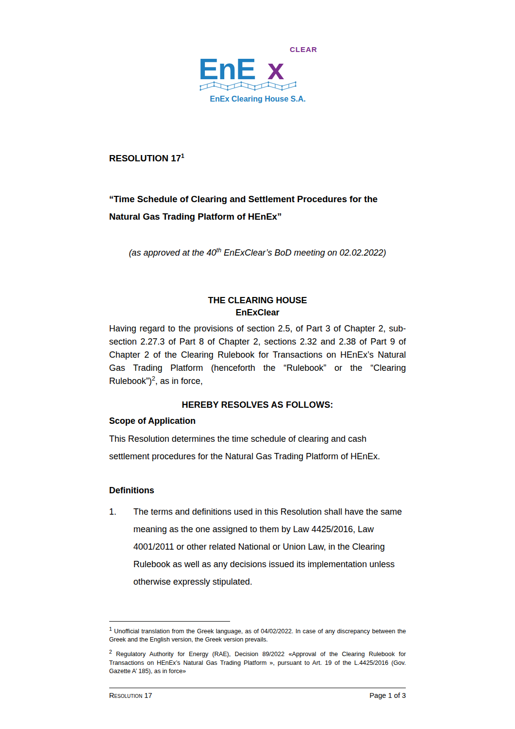CLEAR EnE x EnEx Clearing House S.A.
RESOLUTION 171
“Time Schedule of Clearing and Settlement Procedures for the Natural Gas Trading Platform of HEnEx”
(as approved at the 40th EnExClear’s BoD meeting on 02.02.2022)
THE CLEARING HOUSEEnExClear
Having regard to the provisions of section 2.5, of Part 3 of Chapter 2, sub-section 2.27.3 of Part 8 of Chapter 2, sections 2.32 and 2.38 of Part 9 of Chapter 2 of the Clearing Rulebook for Transactions on HEnEx’s Natural Gas Trading Platform (henceforth the “Rulebook” or the “Clearing Rulebook”)2, as in force,
HEREBY RESOLVES AS FOLLOWS:
Scope of Application
This Resolution determines the time schedule of clearing and cash settlement procedures for the Natural Gas Trading Platform of HEnEx.
Definitions
The terms and definitions used in this Resolution shall have the same meaning as the one assigned to them by Law 4425/2016, Law 4001/2011 or other related National or Union Law, in the Clearing Rulebook as well as any decisions issued its implementation unless otherwise expressly stipulated.
1 Unofficial translation from the Greek language, as of 04/02/2022. In case of any discrepancy between the Greek and the English version, the Greek version prevails.
2 Regulatory Authority for Energy (RAE), Decision 89/2022 «Approval of the Clearing Rulebook for Transactions on HEnEx’s Natural Gas Trading Platform », pursuant to Art. 19 of the L.4425/2016 (Gov. Gazette A’ 185), as in force»
Resolution 17 Page 1 of 3